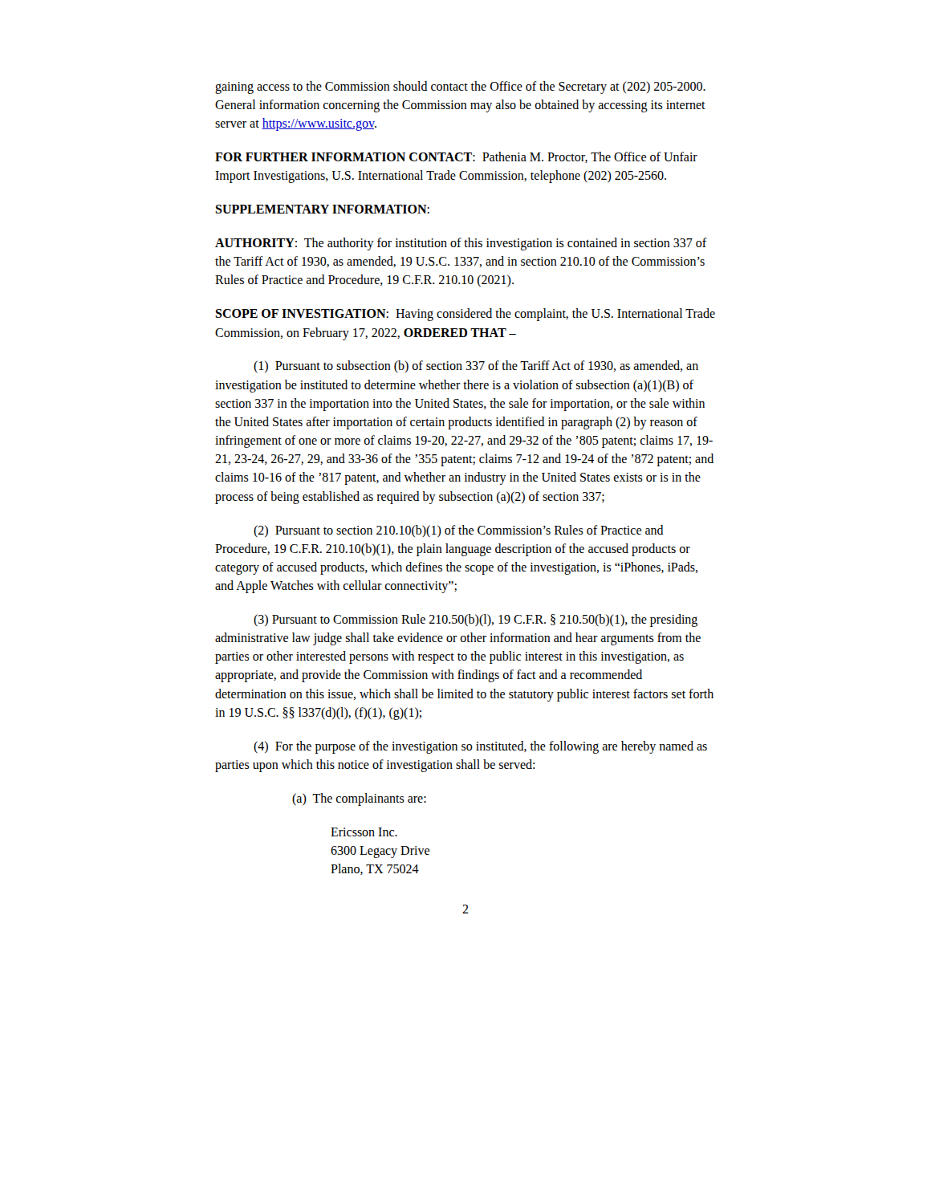gaining access to the Commission should contact the Office of the Secretary at (202) 205-2000. General information concerning the Commission may also be obtained by accessing its internet server at https://www.usitc.gov.
FOR FURTHER INFORMATION CONTACT: Pathenia M. Proctor, The Office of Unfair Import Investigations, U.S. International Trade Commission, telephone (202) 205-2560.
SUPPLEMENTARY INFORMATION:
AUTHORITY: The authority for institution of this investigation is contained in section 337 of the Tariff Act of 1930, as amended, 19 U.S.C. 1337, and in section 210.10 of the Commission’s Rules of Practice and Procedure, 19 C.F.R. 210.10 (2021).
SCOPE OF INVESTIGATION: Having considered the complaint, the U.S. International Trade Commission, on February 17, 2022, ORDERED THAT –
(1) Pursuant to subsection (b) of section 337 of the Tariff Act of 1930, as amended, an investigation be instituted to determine whether there is a violation of subsection (a)(1)(B) of section 337 in the importation into the United States, the sale for importation, or the sale within the United States after importation of certain products identified in paragraph (2) by reason of infringement of one or more of claims 19-20, 22-27, and 29-32 of the ’805 patent; claims 17, 19-21, 23-24, 26-27, 29, and 33-36 of the ’355 patent; claims 7-12 and 19-24 of the ’872 patent; and claims 10-16 of the ’817 patent, and whether an industry in the United States exists or is in the process of being established as required by subsection (a)(2) of section 337;
(2) Pursuant to section 210.10(b)(1) of the Commission’s Rules of Practice and Procedure, 19 C.F.R. 210.10(b)(1), the plain language description of the accused products or category of accused products, which defines the scope of the investigation, is “iPhones, iPads, and Apple Watches with cellular connectivity”;
(3) Pursuant to Commission Rule 210.50(b)(l), 19 C.F.R. § 210.50(b)(1), the presiding administrative law judge shall take evidence or other information and hear arguments from the parties or other interested persons with respect to the public interest in this investigation, as appropriate, and provide the Commission with findings of fact and a recommended determination on this issue, which shall be limited to the statutory public interest factors set forth in 19 U.S.C. §§ l337(d)(l), (f)(1), (g)(1);
(4) For the purpose of the investigation so instituted, the following are hereby named as parties upon which this notice of investigation shall be served:
(a) The complainants are:
Ericsson Inc.
6300 Legacy Drive
Plano, TX 75024
2